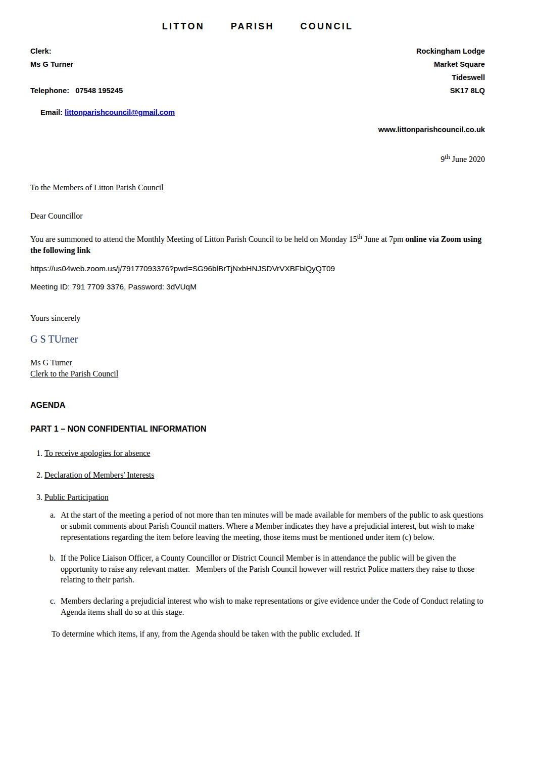LITTON PARISH COUNCIL
| Clerk: | Rockingham Lodge |
| Ms G Turner | Market Square |
| | Tideswell |
| Telephone: 07548 195245 | SK17 8LQ |
Email: littonparishcouncil@gmail.com
www.littonparishcouncil.co.uk
9th June 2020
To the Members of Litton Parish Council
Dear Councillor
You are summoned to attend the Monthly Meeting of Litton Parish Council to be held on Monday 15th June at 7pm online via Zoom using the following link
https://us04web.zoom.us/j/79177093376?pwd=SG96blBrTjNxbHNJSDVrVXBFblQyQT09
Meeting ID: 791 7709 3376, Password: 3dVUqM
Yours sincerely
G S TUrner
Ms G Turner
Clerk to the Parish Council
AGENDA
PART 1 – NON CONFIDENTIAL INFORMATION
To receive apologies for absence
Declaration of Members' Interests
Public Participation
At the start of the meeting a period of not more than ten minutes will be made available for members of the public to ask questions or submit comments about Parish Council matters. Where a Member indicates they have a prejudicial interest, but wish to make representations regarding the item before leaving the meeting, those items must be mentioned under item (c) below.
If the Police Liaison Officer, a County Councillor or District Council Member is in attendance the public will be given the opportunity to raise any relevant matter. Members of the Parish Council however will restrict Police matters they raise to those relating to their parish.
Members declaring a prejudicial interest who wish to make representations or give evidence under the Code of Conduct relating to Agenda items shall do so at this stage.
To determine which items, if any, from the Agenda should be taken with the public excluded. If